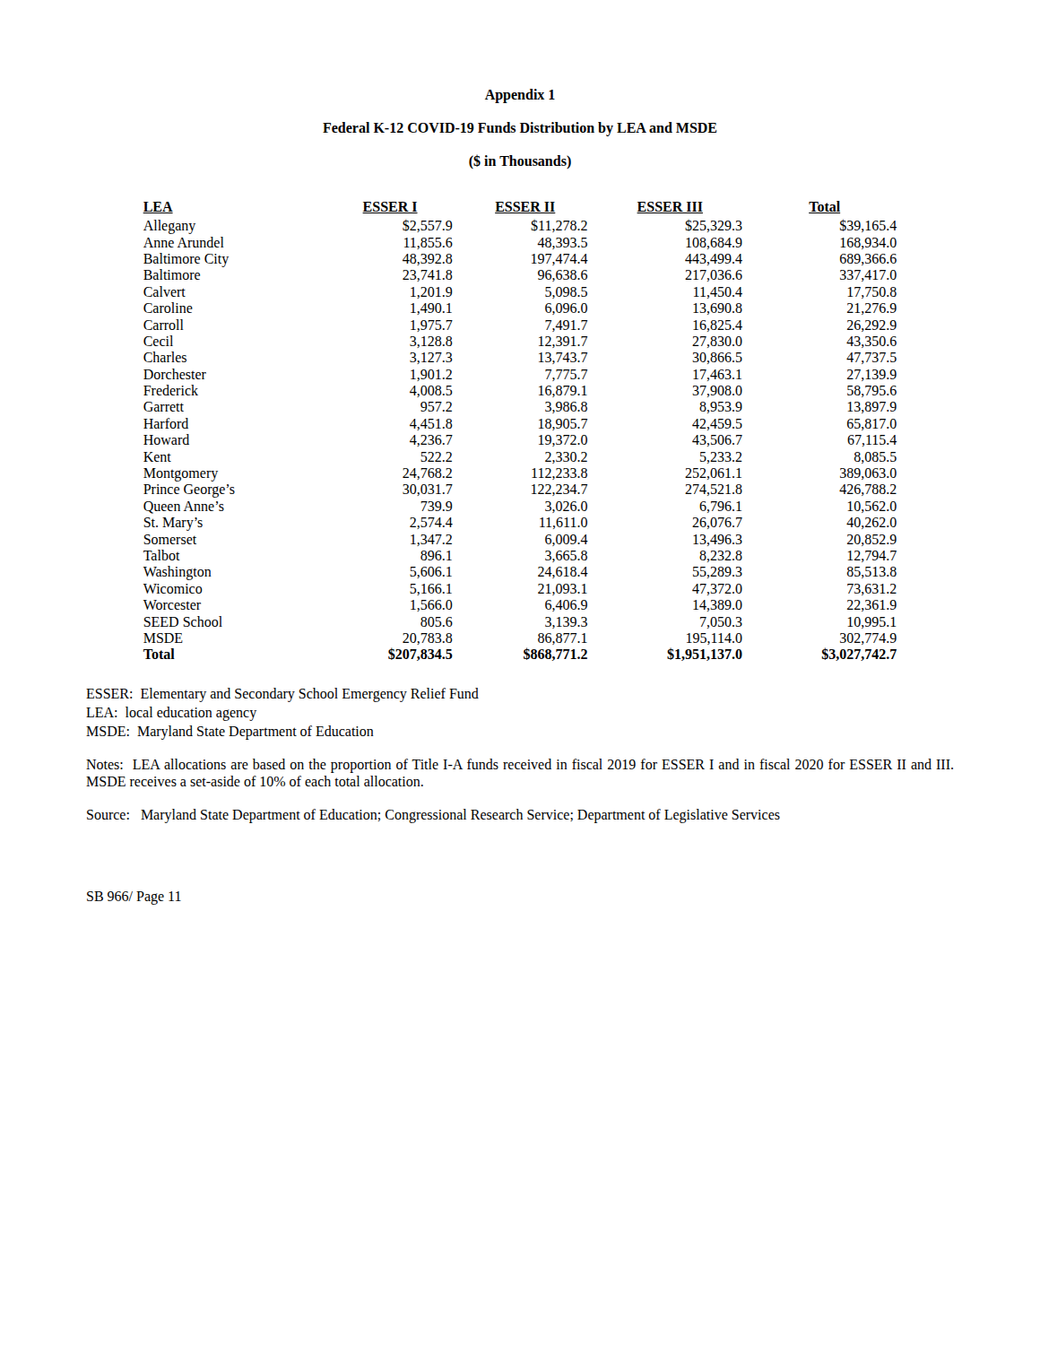Appendix 1
Federal K-12 COVID-19 Funds Distribution by LEA and MSDE
($ in Thousands)
| LEA | ESSER I | ESSER II | ESSER III | Total |
| --- | --- | --- | --- | --- |
| Allegany | $2,557.9 | $11,278.2 | $25,329.3 | $39,165.4 |
| Anne Arundel | 11,855.6 | 48,393.5 | 108,684.9 | 168,934.0 |
| Baltimore City | 48,392.8 | 197,474.4 | 443,499.4 | 689,366.6 |
| Baltimore | 23,741.8 | 96,638.6 | 217,036.6 | 337,417.0 |
| Calvert | 1,201.9 | 5,098.5 | 11,450.4 | 17,750.8 |
| Caroline | 1,490.1 | 6,096.0 | 13,690.8 | 21,276.9 |
| Carroll | 1,975.7 | 7,491.7 | 16,825.4 | 26,292.9 |
| Cecil | 3,128.8 | 12,391.7 | 27,830.0 | 43,350.6 |
| Charles | 3,127.3 | 13,743.7 | 30,866.5 | 47,737.5 |
| Dorchester | 1,901.2 | 7,775.7 | 17,463.1 | 27,139.9 |
| Frederick | 4,008.5 | 16,879.1 | 37,908.0 | 58,795.6 |
| Garrett | 957.2 | 3,986.8 | 8,953.9 | 13,897.9 |
| Harford | 4,451.8 | 18,905.7 | 42,459.5 | 65,817.0 |
| Howard | 4,236.7 | 19,372.0 | 43,506.7 | 67,115.4 |
| Kent | 522.2 | 2,330.2 | 5,233.2 | 8,085.5 |
| Montgomery | 24,768.2 | 112,233.8 | 252,061.1 | 389,063.0 |
| Prince George’s | 30,031.7 | 122,234.7 | 274,521.8 | 426,788.2 |
| Queen Anne’s | 739.9 | 3,026.0 | 6,796.1 | 10,562.0 |
| St. Mary’s | 2,574.4 | 11,611.0 | 26,076.7 | 40,262.0 |
| Somerset | 1,347.2 | 6,009.4 | 13,496.3 | 20,852.9 |
| Talbot | 896.1 | 3,665.8 | 8,232.8 | 12,794.7 |
| Washington | 5,606.1 | 24,618.4 | 55,289.3 | 85,513.8 |
| Wicomico | 5,166.1 | 21,093.1 | 47,372.0 | 73,631.2 |
| Worcester | 1,566.0 | 6,406.9 | 14,389.0 | 22,361.9 |
| SEED School | 805.6 | 3,139.3 | 7,050.3 | 10,995.1 |
| MSDE | 20,783.8 | 86,877.1 | 195,114.0 | 302,774.9 |
| Total | $207,834.5 | $868,771.2 | $1,951,137.0 | $3,027,742.7 |
ESSER: Elementary and Secondary School Emergency Relief Fund
LEA: local education agency
MSDE: Maryland State Department of Education
Notes: LEA allocations are based on the proportion of Title I-A funds received in fiscal 2019 for ESSER I and in fiscal 2020 for ESSER II and III. MSDE receives a set-aside of 10% of each total allocation.
Source: Maryland State Department of Education; Congressional Research Service; Department of Legislative Services
SB 966/ Page 11